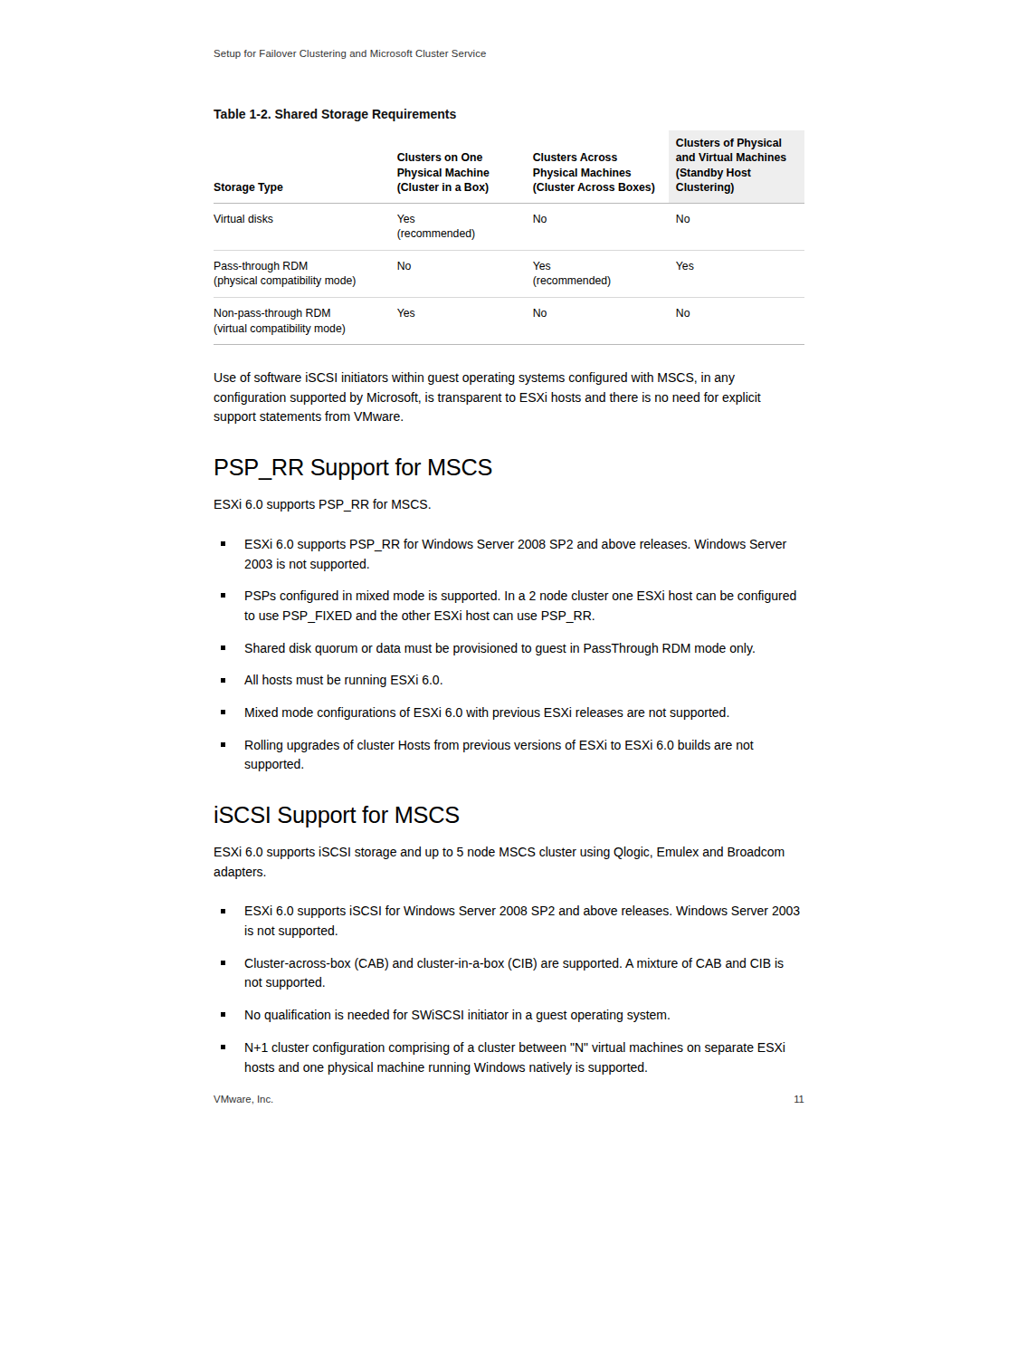Setup for Failover Clustering and Microsoft Cluster Service
Table 1‑2. Shared Storage Requirements
| Storage Type | Clusters on One Physical Machine (Cluster in a Box) | Clusters Across Physical Machines (Cluster Across Boxes) | Clusters of Physical and Virtual Machines (Standby Host Clustering) |
| --- | --- | --- | --- |
| Virtual disks | Yes (recommended) | No | No |
| Pass-through RDM (physical compatibility mode) | No | Yes (recommended) | Yes |
| Non-pass-through RDM (virtual compatibility mode) | Yes | No | No |
Use of software iSCSI initiators within guest operating systems configured with MSCS, in any configuration supported by Microsoft, is transparent to ESXi hosts and there is no need for explicit support statements from VMware.
PSP_RR Support for MSCS
ESXi 6.0 supports PSP_RR for MSCS.
ESXi 6.0 supports PSP_RR for Windows Server 2008 SP2 and above releases. Windows Server 2003 is not supported.
PSPs configured in mixed mode is supported. In a 2 node cluster one ESXi host can be configured to use PSP_FIXED and the other ESXi host can use PSP_RR.
Shared disk quorum or data must be provisioned to guest in PassThrough RDM mode only.
All hosts must be running ESXi 6.0.
Mixed mode configurations of ESXi 6.0 with previous ESXi releases are not supported.
Rolling upgrades of cluster Hosts from previous versions of ESXi to ESXi 6.0 builds are not supported.
iSCSI Support for MSCS
ESXi 6.0 supports iSCSI storage and up to 5 node MSCS cluster using Qlogic, Emulex and Broadcom adapters.
ESXi 6.0 supports iSCSI for Windows Server 2008 SP2 and above releases. Windows Server 2003 is not supported.
Cluster-across-box (CAB) and cluster-in-a-box (CIB) are supported. A mixture of CAB and CIB is not supported.
No qualification is needed for SWiSCSI initiator in a guest operating system.
N+1 cluster configuration comprising of a cluster between "N" virtual machines on separate ESXi hosts and one physical machine running Windows natively is supported.
VMware, Inc. 11